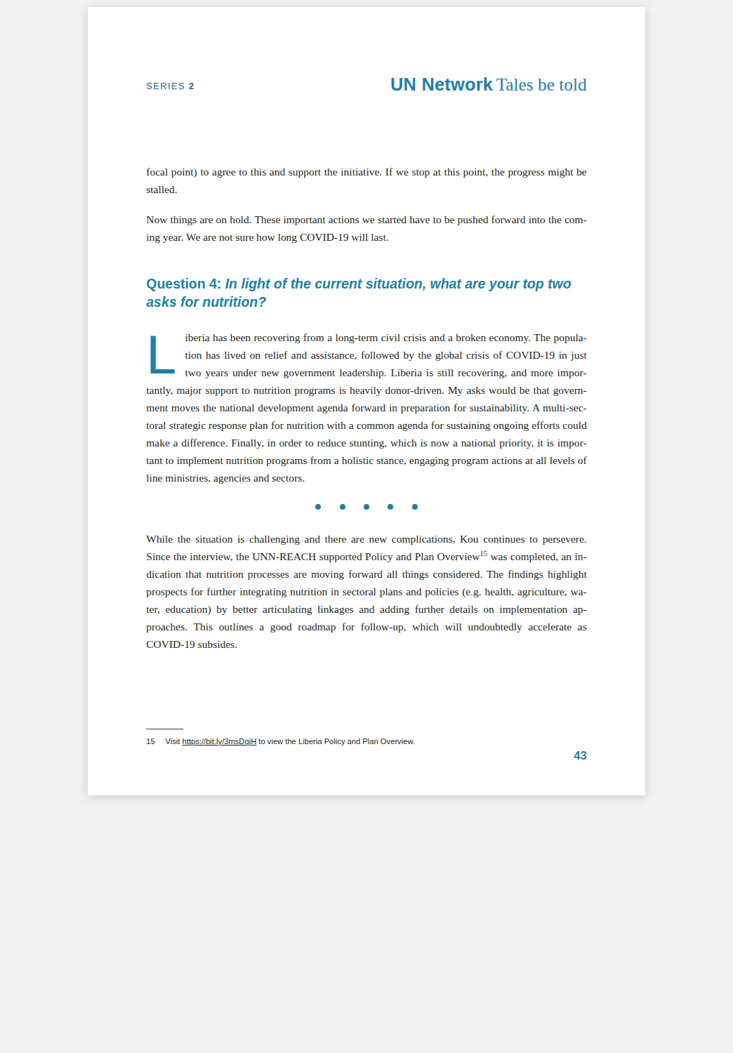Series 2
UN Network Tales be told
focal point) to agree to this and support the initiative. If we stop at this point, the progress might be stalled.
Now things are on hold. These important actions we started have to be pushed forward into the coming year. We are not sure how long COVID-19 will last.
Question 4: In light of the current situation, what are your top two asks for nutrition?
Liberia has been recovering from a long-term civil crisis and a broken economy. The population has lived on relief and assistance, followed by the global crisis of COVID-19 in just two years under new government leadership. Liberia is still recovering, and more importantly, major support to nutrition programs is heavily donor-driven. My asks would be that government moves the national development agenda forward in preparation for sustainability. A multi-sectoral strategic response plan for nutrition with a common agenda for sustaining ongoing efforts could make a difference. Finally, in order to reduce stunting, which is now a national priority, it is important to implement nutrition programs from a holistic stance, engaging program actions at all levels of line ministries, agencies and sectors.
While the situation is challenging and there are new complications, Kou continues to persevere. Since the interview, the UNN-REACH supported Policy and Plan Overview15 was completed, an indication that nutrition processes are moving forward all things considered. The findings highlight prospects for further integrating nutrition in sectoral plans and policies (e.g. health, agriculture, water, education) by better articulating linkages and adding further details on implementation approaches. This outlines a good roadmap for follow-up, which will undoubtedly accelerate as COVID-19 subsides.
15
Visit https://bit.ly/3msDqiH to view the Liberia Policy and Plan Overview.
43